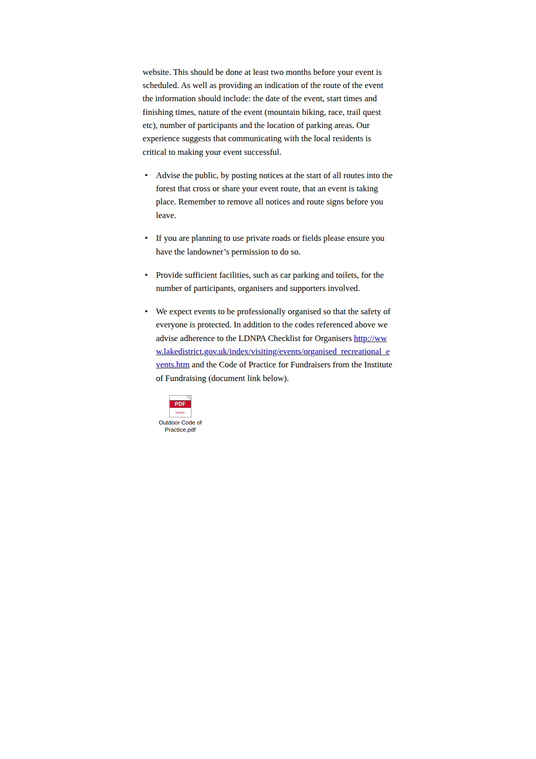website. This should be done at least two months before your event is scheduled. As well as providing an indication of the route of the event the information should include: the date of the event, start times and finishing times, nature of the event (mountain biking, race, trail quest etc), number of participants and the location of parking areas. Our experience suggests that communicating with the local residents is critical to making your event successful.
Advise the public, by posting notices at the start of all routes into the forest that cross or share your event route, that an event is taking place. Remember to remove all notices and route signs before you leave.
If you are planning to use private roads or fields please ensure you have the landowner’s permission to do so.
Provide sufficient facilities, such as car parking and toilets, for the number of participants, organisers and supporters involved.
We expect events to be professionally organised so that the safety of everyone is protected. In addition to the codes referenced above we advise adherence to the LDNPA Checklist for Organisers http://www.lakedistrict.gov.uk/index/visiting/events/organised_recreational_events.htm and the Code of Practice for Fundraisers from the Institute of Fundraising (document link below).
PDF
Adobe
Outdoor Code of Practice.pdf